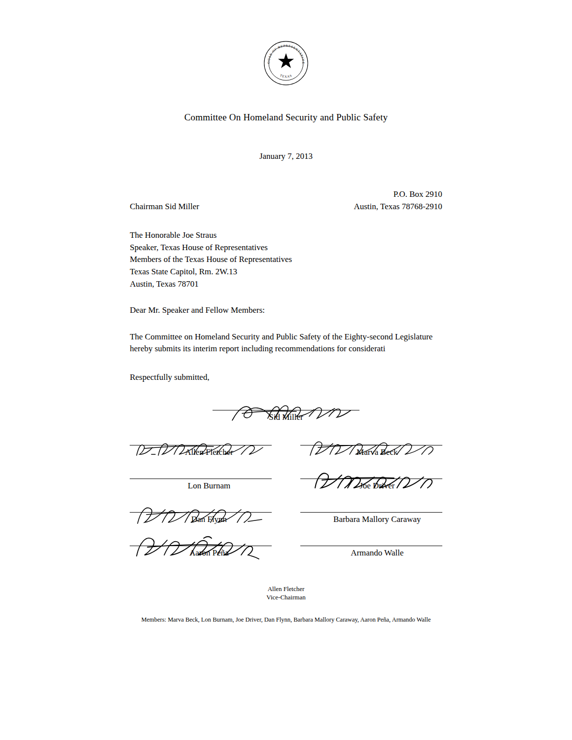HOUSE OF REPRESENTATIVES TEXAS
Committee On Homeland Security and Public Safety
January 7, 2013
Chairman Sid Miller
P.O. Box 2910
Austin, Texas 78768-2910
The Honorable Joe Straus
Speaker, Texas House of Representatives
Members of the Texas House of Representatives
Texas State Capitol, Rm. 2W.13
Austin, Texas 78701
Dear Mr. Speaker and Fellow Members:
The Committee on Homeland Security and Public Safety of the Eighty-second Legislature hereby submits its interim report including recommendations for considerati
Respectfully submitted,
Sid Miller
Allen Fletcher
Marva Beck
Lon Burnam
Joe Driver
Dan Flynn
Barbara Mallory Caraway
Aaron Peña
Armando Walle
Allen Fletcher
Vice-Chairman
Members: Marva Beck, Lon Burnam, Joe Driver, Dan Flynn, Barbara Mallory Caraway, Aaron Peña, Armando Walle